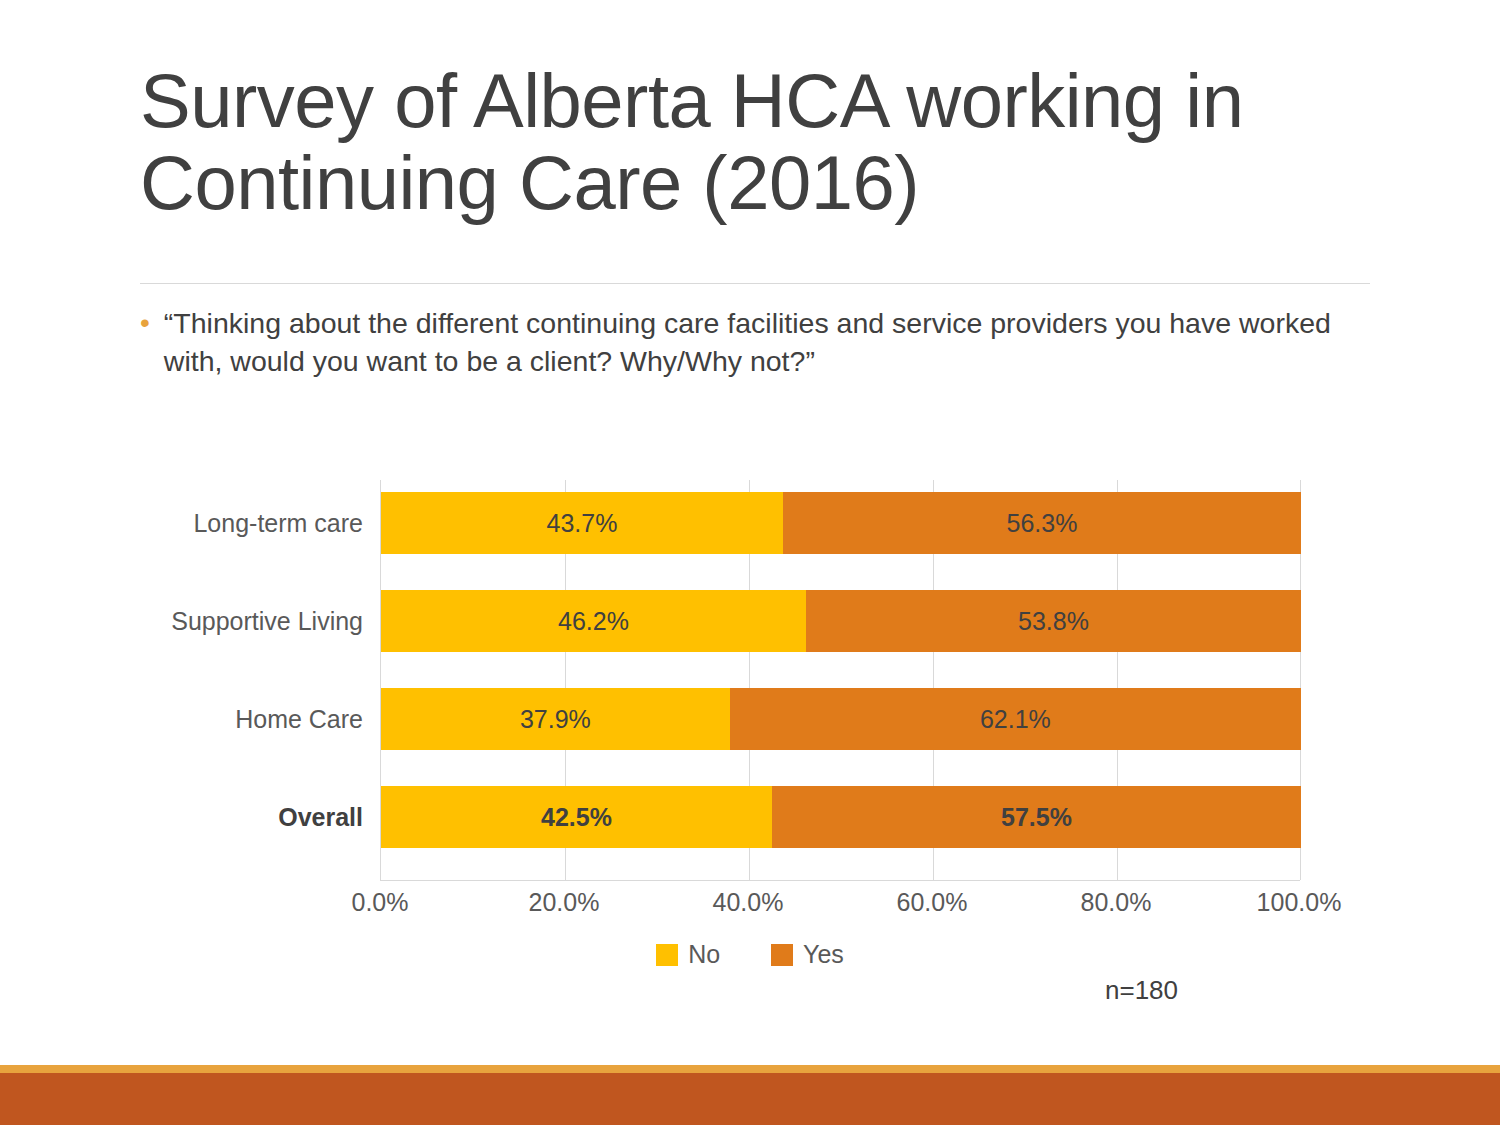Survey of Alberta HCA working in Continuing Care (2016)
•
“Thinking about the different continuing care facilities and service providers you have worked with, would you want to be a client? Why/Why not?”
Long-term care
43.7%
56.3%
Supportive Living
46.2%
53.8%
Home Care
37.9%
62.1%
Overall
42.5%
57.5%
0.0% 20.0% 40.0% 60.0% 80.0% 100.0%
No Yes
n=180